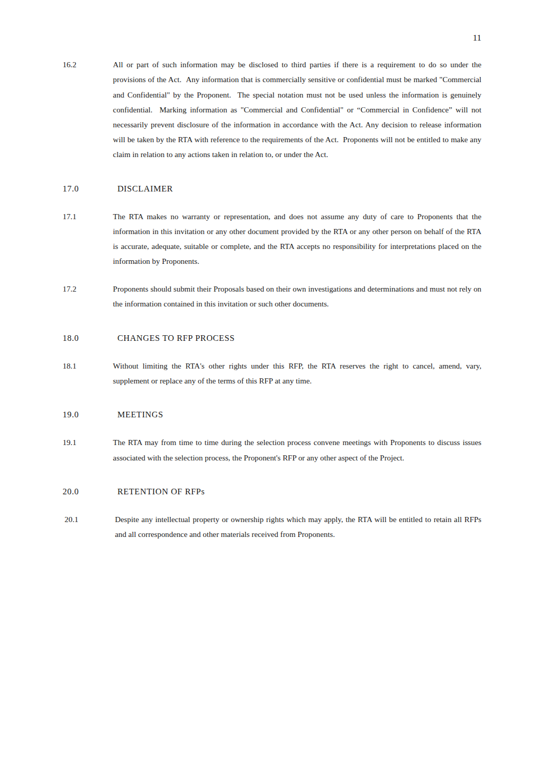11
16.2
All or part of such information may be disclosed to third parties if there is a requirement to do so under the provisions of the Act. Any information that is commercially sensitive or confidential must be marked "Commercial and Confidential" by the Proponent. The special notation must not be used unless the information is genuinely confidential. Marking information as "Commercial and Confidential" or “Commercial in Confidence” will not necessarily prevent disclosure of the information in accordance with the Act. Any decision to release information will be taken by the RTA with reference to the requirements of the Act. Proponents will not be entitled to make any claim in relation to any actions taken in relation to, or under the Act.
17.0 DISCLAIMER
17.1
The RTA makes no warranty or representation, and does not assume any duty of care to Proponents that the information in this invitation or any other document provided by the RTA or any other person on behalf of the RTA is accurate, adequate, suitable or complete, and the RTA accepts no responsibility for interpretations placed on the information by Proponents.
17.2
Proponents should submit their Proposals based on their own investigations and determinations and must not rely on the information contained in this invitation or such other documents.
18.0 CHANGES TO RFP PROCESS
18.1
Without limiting the RTA's other rights under this RFP, the RTA reserves the right to cancel, amend, vary, supplement or replace any of the terms of this RFP at any time.
19.0 MEETINGS
19.1
The RTA may from time to time during the selection process convene meetings with Proponents to discuss issues associated with the selection process, the Proponent's RFP or any other aspect of the Project.
20.0 RETENTION OF RFPs
20.1
Despite any intellectual property or ownership rights which may apply, the RTA will be entitled to retain all RFPs and all correspondence and other materials received from Proponents.